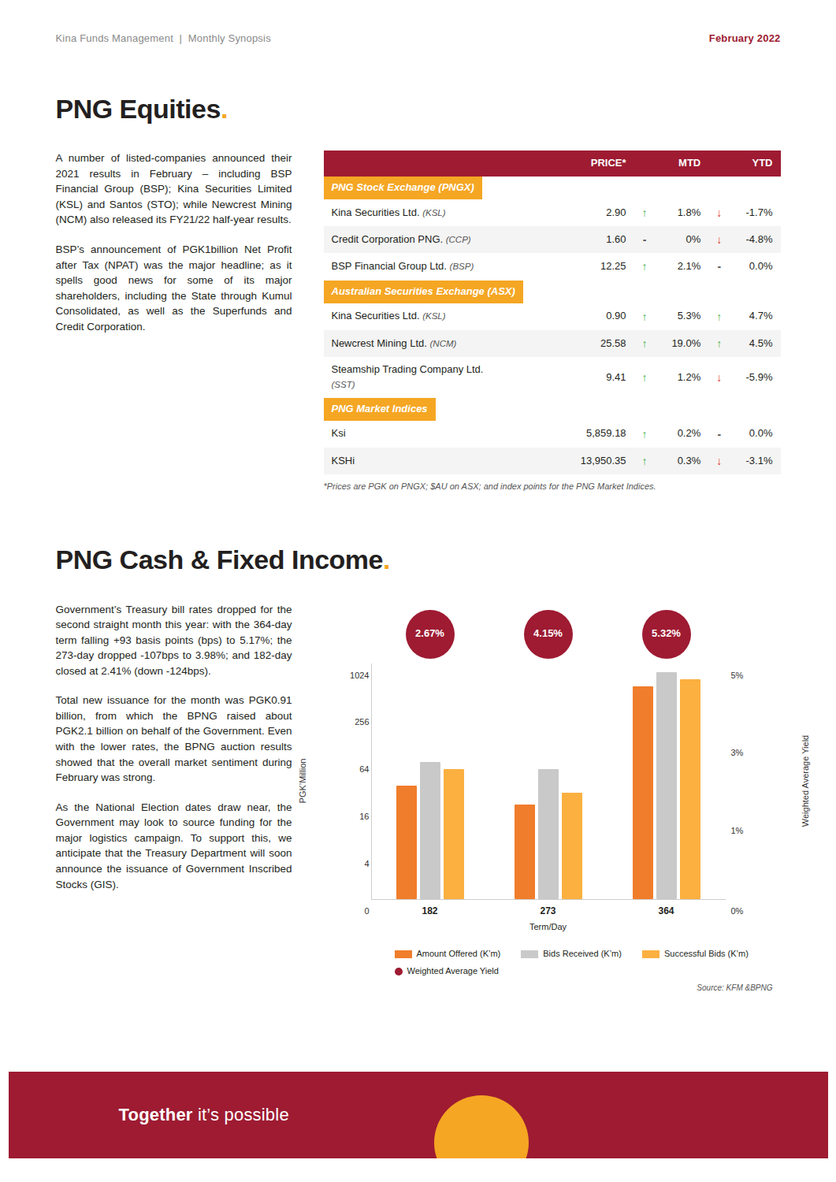Kina Funds Management | Monthly Synopsis
February 2022
PNG Equities.
A number of listed-companies announced their 2021 results in February – including BSP Financial Group (BSP); Kina Securities Limited (KSL) and Santos (STO); while Newcrest Mining (NCM) also released its FY21/22 half-year results.
BSP’s announcement of PGK1billion Net Profit after Tax (NPAT) was the major headline; as it spells good news for some of its major shareholders, including the State through Kumul Consolidated, as well as the Superfunds and Credit Corporation.
| | PRICE* | MTD | YTD |
| --- | --- | --- | --- |
| PNG Stock Exchange (PNGX) |
| Kina Securities Ltd. (KSL) | 2.90 | ↑ | 1.8% | ↓ | -1.7% |
| Credit Corporation PNG. (CCP) | 1.60 | - | 0% | ↓ | -4.8% |
| BSP Financial Group Ltd. (BSP) | 12.25 | ↑ | 2.1% | - | 0.0% |
| Australian Securities Exchange (ASX) |
| Kina Securities Ltd. (KSL) | 0.90 | ↑ | 5.3% | ↑ | 4.7% |
| Newcrest Mining Ltd. (NCM) | 25.58 | ↑ | 19.0% | ↑ | 4.5% |
| Steamship Trading Company Ltd. (SST) | 9.41 | ↑ | 1.2% | ↓ | -5.9% |
| PNG Market Indices |
| Ksi | 5,859.18 | ↑ | 0.2% | - | 0.0% |
| KSHi | 13,950.35 | ↑ | 0.3% | ↓ | -3.1% |
*Prices are PGK on PNGX; $AU on ASX; and index points for the PNG Market Indices.
PNG Cash & Fixed Income.
Government’s Treasury bill rates dropped for the second straight month this year: with the 364-day term falling +93 basis points (bps) to 5.17%; the 273-day dropped -107bps to 3.98%; and 182-day closed at 2.41% (down -124bps).
Total new issuance for the month was PGK0.91 billion, from which the BPNG raised about PGK2.1 billion on behalf of the Government. Even with the lower rates, the BPNG auction results showed that the overall market sentiment during February was strong.
As the National Election dates draw near, the Government may look to source funding for the major logistics campaign. To support this, we anticipate that the Treasury Department will soon announce the issuance of Government Inscribed Stocks (GIS).
2.67%
4.15%
5.32%
1024
256
64
16
4
0
5%
3%
1%
0%
PGK’Million
Weighted Average Yield
182
273
364
Term/Day
Amount Offered (K’m)
Bids Received (K’m)
Successful Bids (K’m)
Weighted Average Yield
Source: KFM &BPNG
Together it’s possible